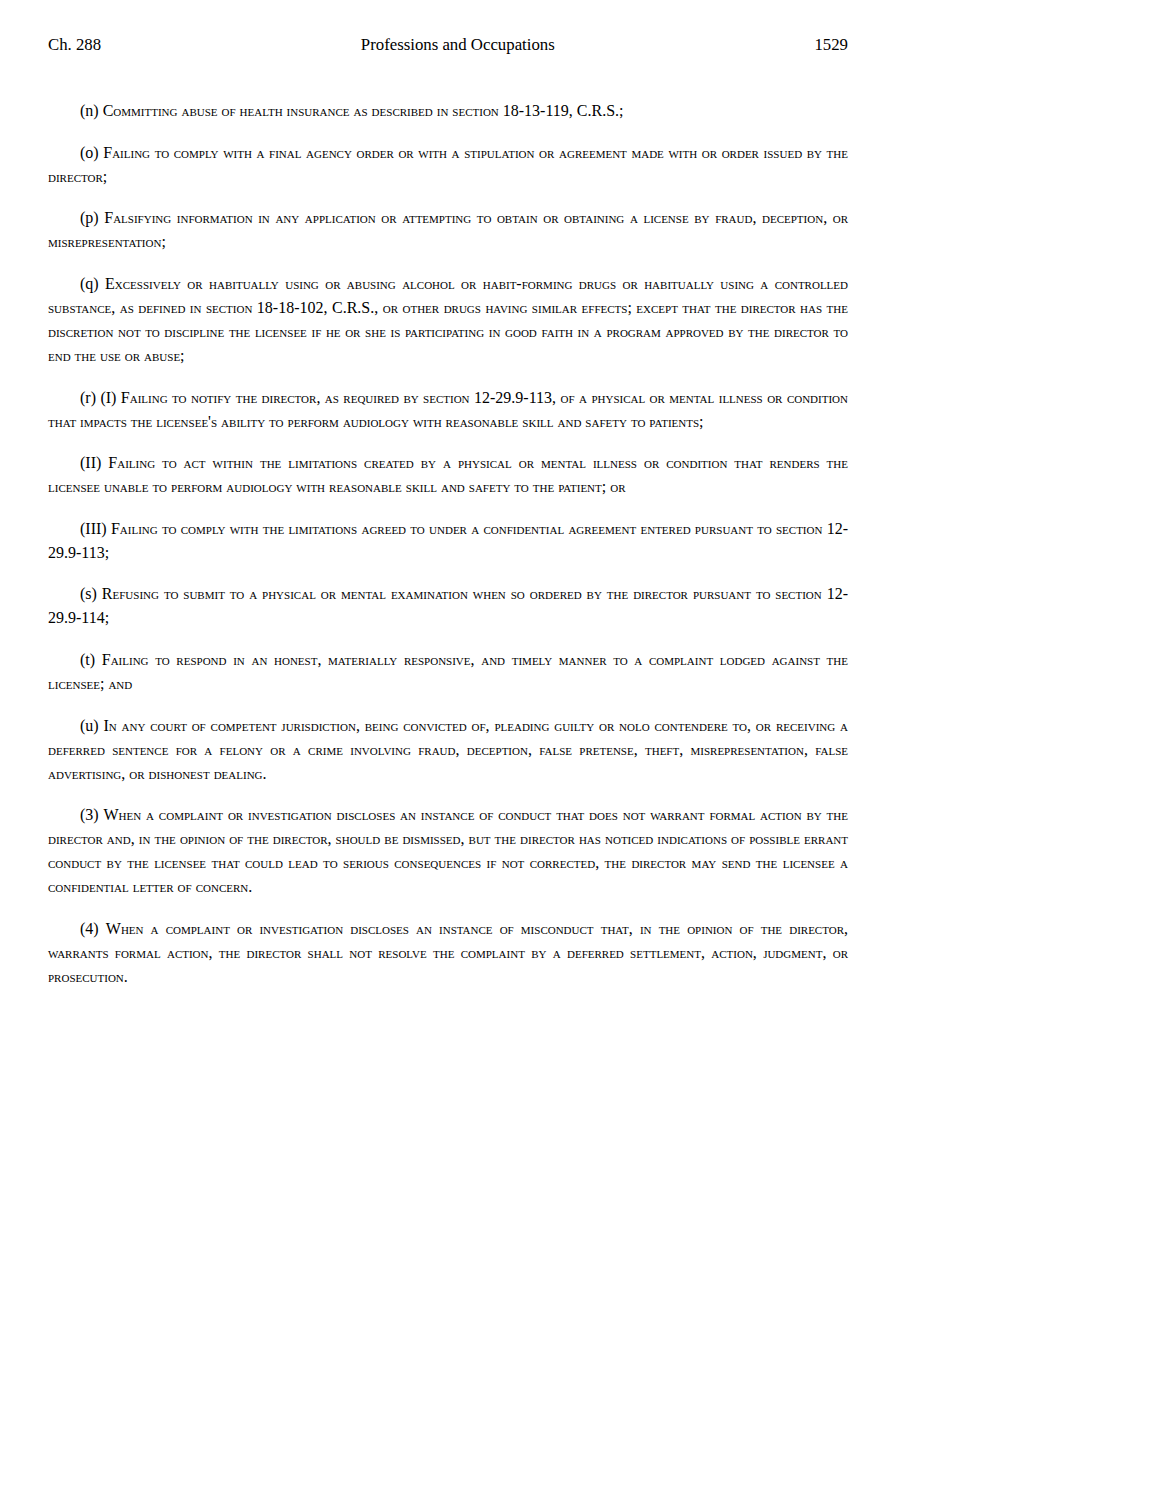Ch. 288 Professions and Occupations 1529
(n) Committing abuse of health insurance as described in section 18-13-119, C.R.S.;
(o) Failing to comply with a final agency order or with a stipulation or agreement made with or order issued by the director;
(p) Falsifying information in any application or attempting to obtain or obtaining a license by fraud, deception, or misrepresentation;
(q) Excessively or habitually using or abusing alcohol or habit-forming drugs or habitually using a controlled substance, as defined in section 18-18-102, C.R.S., or other drugs having similar effects; except that the director has the discretion not to discipline the licensee if he or she is participating in good faith in a program approved by the director to end the use or abuse;
(r) (I) Failing to notify the director, as required by section 12-29.9-113, of a physical or mental illness or condition that impacts the licensee's ability to perform audiology with reasonable skill and safety to patients;
(II) Failing to act within the limitations created by a physical or mental illness or condition that renders the licensee unable to perform audiology with reasonable skill and safety to the patient; or
(III) Failing to comply with the limitations agreed to under a confidential agreement entered pursuant to section 12-29.9-113;
(s) Refusing to submit to a physical or mental examination when so ordered by the director pursuant to section 12-29.9-114;
(t) Failing to respond in an honest, materially responsive, and timely manner to a complaint lodged against the licensee; and
(u) In any court of competent jurisdiction, being convicted of, pleading guilty or nolo contendere to, or receiving a deferred sentence for a felony or a crime involving fraud, deception, false pretense, theft, misrepresentation, false advertising, or dishonest dealing.
(3) When a complaint or investigation discloses an instance of conduct that does not warrant formal action by the director and, in the opinion of the director, should be dismissed, but the director has noticed indications of possible errant conduct by the licensee that could lead to serious consequences if not corrected, the director may send the licensee a confidential letter of concern.
(4) When a complaint or investigation discloses an instance of misconduct that, in the opinion of the director, warrants formal action, the director shall not resolve the complaint by a deferred settlement, action, judgment, or prosecution.